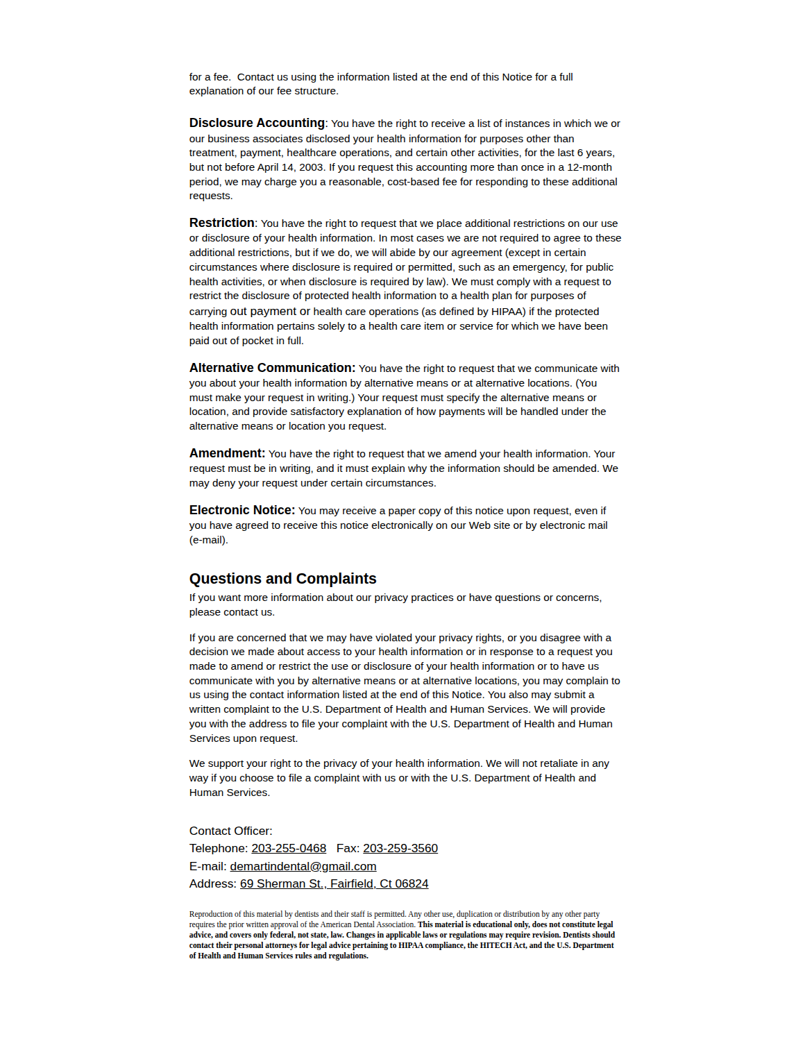for a fee. Contact us using the information listed at the end of this Notice for a full explanation of our fee structure.
Disclosure Accounting: You have the right to receive a list of instances in which we or our business associates disclosed your health information for purposes other than treatment, payment, healthcare operations, and certain other activities, for the last 6 years, but not before April 14, 2003. If you request this accounting more than once in a 12-month period, we may charge you a reasonable, cost-based fee for responding to these additional requests.
Restriction: You have the right to request that we place additional restrictions on our use or disclosure of your health information. In most cases we are not required to agree to these additional restrictions, but if we do, we will abide by our agreement (except in certain circumstances where disclosure is required or permitted, such as an emergency, for public health activities, or when disclosure is required by law). We must comply with a request to restrict the disclosure of protected health information to a health plan for purposes of carrying out payment or health care operations (as defined by HIPAA) if the protected health information pertains solely to a health care item or service for which we have been paid out of pocket in full.
Alternative Communication: You have the right to request that we communicate with you about your health information by alternative means or at alternative locations. (You must make your request in writing.) Your request must specify the alternative means or location, and provide satisfactory explanation of how payments will be handled under the alternative means or location you request.
Amendment: You have the right to request that we amend your health information. Your request must be in writing, and it must explain why the information should be amended. We may deny your request under certain circumstances.
Electronic Notice: You may receive a paper copy of this notice upon request, even if you have agreed to receive this notice electronically on our Web site or by electronic mail (e-mail).
Questions and Complaints
If you want more information about our privacy practices or have questions or concerns, please contact us.
If you are concerned that we may have violated your privacy rights, or you disagree with a decision we made about access to your health information or in response to a request you made to amend or restrict the use or disclosure of your health information or to have us communicate with you by alternative means or at alternative locations, you may complain to us using the contact information listed at the end of this Notice. You also may submit a written complaint to the U.S. Department of Health and Human Services. We will provide you with the address to file your complaint with the U.S. Department of Health and Human Services upon request.
We support your right to the privacy of your health information. We will not retaliate in any way if you choose to file a complaint with us or with the U.S. Department of Health and Human Services.
Contact Officer:
Telephone: 203-255-0468 Fax: 203-259-3560
E-mail: demartindental@gmail.com
Address: 69 Sherman St., Fairfield, Ct 06824
Reproduction of this material by dentists and their staff is permitted. Any other use, duplication or distribution by any other party requires the prior written approval of the American Dental Association. This material is educational only, does not constitute legal advice, and covers only federal, not state, law. Changes in applicable laws or regulations may require revision. Dentists should contact their personal attorneys for legal advice pertaining to HIPAA compliance, the HITECH Act, and the U.S. Department of Health and Human Services rules and regulations.